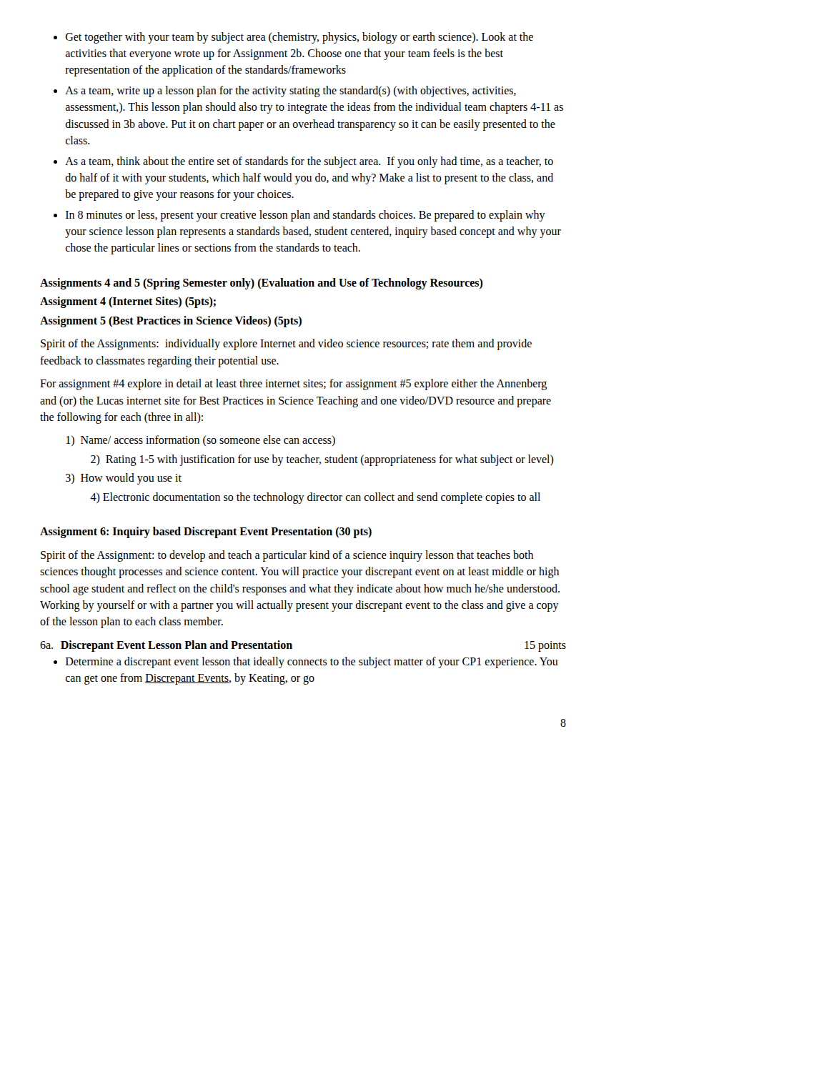Get together with your team by subject area (chemistry, physics, biology or earth science). Look at the activities that everyone wrote up for Assignment 2b. Choose one that your team feels is the best representation of the application of the standards/frameworks
As a team, write up a lesson plan for the activity stating the standard(s) (with objectives, activities, assessment,). This lesson plan should also try to integrate the ideas from the individual team chapters 4-11 as discussed in 3b above. Put it on chart paper or an overhead transparency so it can be easily presented to the class.
As a team, think about the entire set of standards for the subject area. If you only had time, as a teacher, to do half of it with your students, which half would you do, and why? Make a list to present to the class, and be prepared to give your reasons for your choices.
In 8 minutes or less, present your creative lesson plan and standards choices. Be prepared to explain why your science lesson plan represents a standards based, student centered, inquiry based concept and why your chose the particular lines or sections from the standards to teach.
Assignments 4 and 5 (Spring Semester only) (Evaluation and Use of Technology Resources)
Assignment 4 (Internet Sites) (5pts);
Assignment 5 (Best Practices in Science Videos) (5pts)
Spirit of the Assignments: individually explore Internet and video science resources; rate them and provide feedback to classmates regarding their potential use.
For assignment #4 explore in detail at least three internet sites; for assignment #5 explore either the Annenberg and (or) the Lucas internet site for Best Practices in Science Teaching and one video/DVD resource and prepare the following for each (three in all):
1) Name/ access information (so someone else can access)
2) Rating 1-5 with justification for use by teacher, student (appropriateness for what subject or level)
3) How would you use it
4) Electronic documentation so the technology director can collect and send complete copies to all
Assignment 6: Inquiry based Discrepant Event Presentation (30 pts)
Spirit of the Assignment: to develop and teach a particular kind of a science inquiry lesson that teaches both sciences thought processes and science content. You will practice your discrepant event on at least middle or high school age student and reflect on the child's responses and what they indicate about how much he/she understood. Working by yourself or with a partner you will actually present your discrepant event to the class and give a copy of the lesson plan to each class member.
6a. Discrepant Event Lesson Plan and Presentation 15 points
Determine a discrepant event lesson that ideally connects to the subject matter of your CP1 experience. You can get one from Discrepant Events, by Keating, or go
8